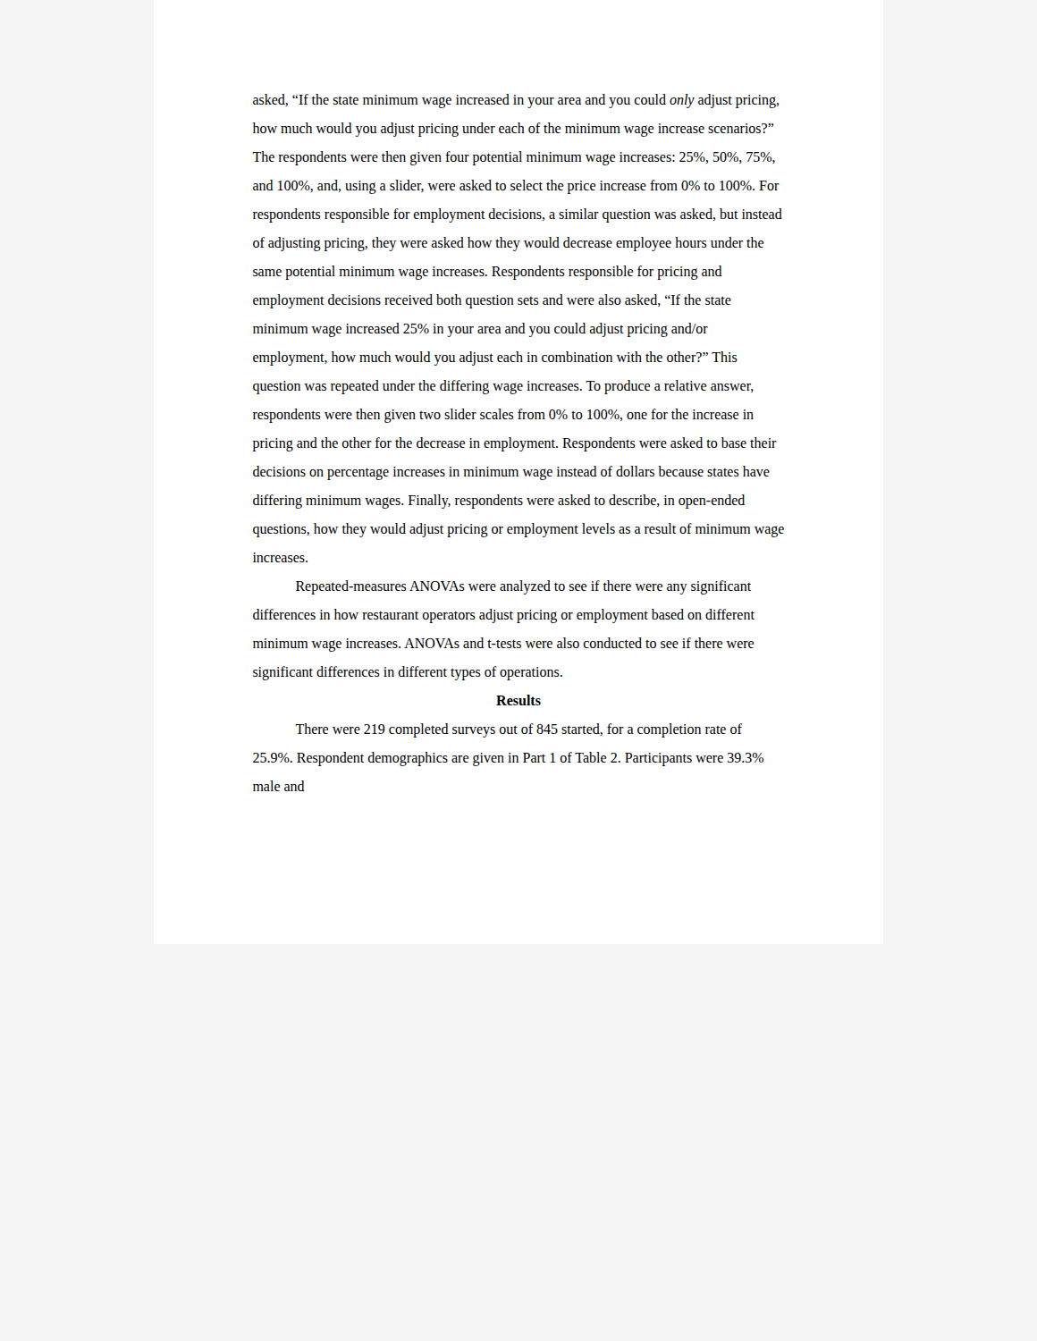asked, “If the state minimum wage increased in your area and you could only adjust pricing, how much would you adjust pricing under each of the minimum wage increase scenarios?” The respondents were then given four potential minimum wage increases: 25%, 50%, 75%, and 100%, and, using a slider, were asked to select the price increase from 0% to 100%. For respondents responsible for employment decisions, a similar question was asked, but instead of adjusting pricing, they were asked how they would decrease employee hours under the same potential minimum wage increases. Respondents responsible for pricing and employment decisions received both question sets and were also asked, “If the state minimum wage increased 25% in your area and you could adjust pricing and/or employment, how much would you adjust each in combination with the other?” This question was repeated under the differing wage increases. To produce a relative answer, respondents were then given two slider scales from 0% to 100%, one for the increase in pricing and the other for the decrease in employment. Respondents were asked to base their decisions on percentage increases in minimum wage instead of dollars because states have differing minimum wages. Finally, respondents were asked to describe, in open-ended questions, how they would adjust pricing or employment levels as a result of minimum wage increases.
Repeated-measures ANOVAs were analyzed to see if there were any significant differences in how restaurant operators adjust pricing or employment based on different minimum wage increases. ANOVAs and t-tests were also conducted to see if there were significant differences in different types of operations.
Results
There were 219 completed surveys out of 845 started, for a completion rate of 25.9%. Respondent demographics are given in Part 1 of Table 2. Participants were 39.3% male and